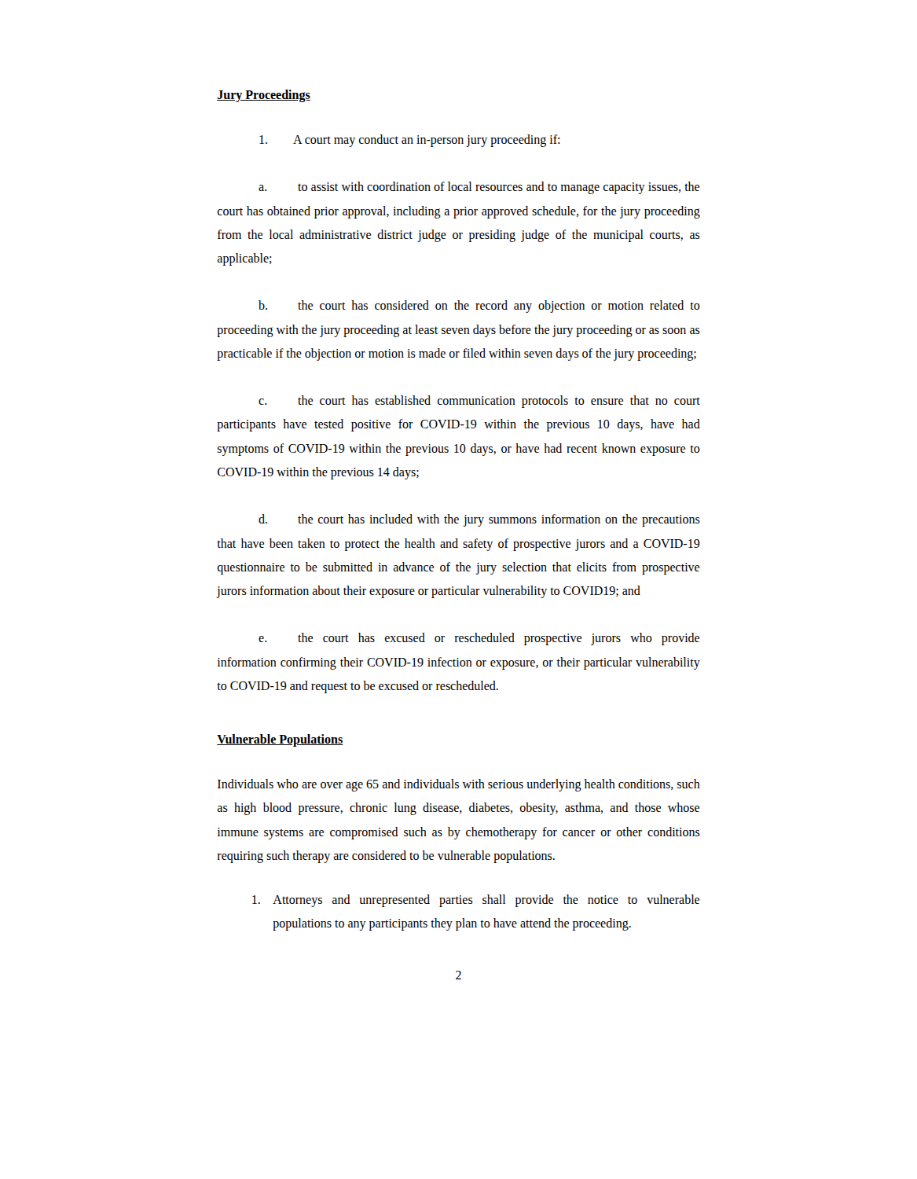Jury Proceedings
1. A court may conduct an in-person jury proceeding if:
a. to assist with coordination of local resources and to manage capacity issues, the court has obtained prior approval, including a prior approved schedule, for the jury proceeding from the local administrative district judge or presiding judge of the municipal courts, as applicable;
b. the court has considered on the record any objection or motion related to proceeding with the jury proceeding at least seven days before the jury proceeding or as soon as practicable if the objection or motion is made or filed within seven days of the jury proceeding;
c. the court has established communication protocols to ensure that no court participants have tested positive for COVID-19 within the previous 10 days, have had symptoms of COVID-19 within the previous 10 days, or have had recent known exposure to COVID-19 within the previous 14 days;
d. the court has included with the jury summons information on the precautions that have been taken to protect the health and safety of prospective jurors and a COVID-19 questionnaire to be submitted in advance of the jury selection that elicits from prospective jurors information about their exposure or particular vulnerability to COVID19; and
e. the court has excused or rescheduled prospective jurors who provide information confirming their COVID-19 infection or exposure, or their particular vulnerability to COVID-19 and request to be excused or rescheduled.
Vulnerable Populations
Individuals who are over age 65 and individuals with serious underlying health conditions, such as high blood pressure, chronic lung disease, diabetes, obesity, asthma, and those whose immune systems are compromised such as by chemotherapy for cancer or other conditions requiring such therapy are considered to be vulnerable populations.
Attorneys and unrepresented parties shall provide the notice to vulnerable populations to any participants they plan to have attend the proceeding.
2